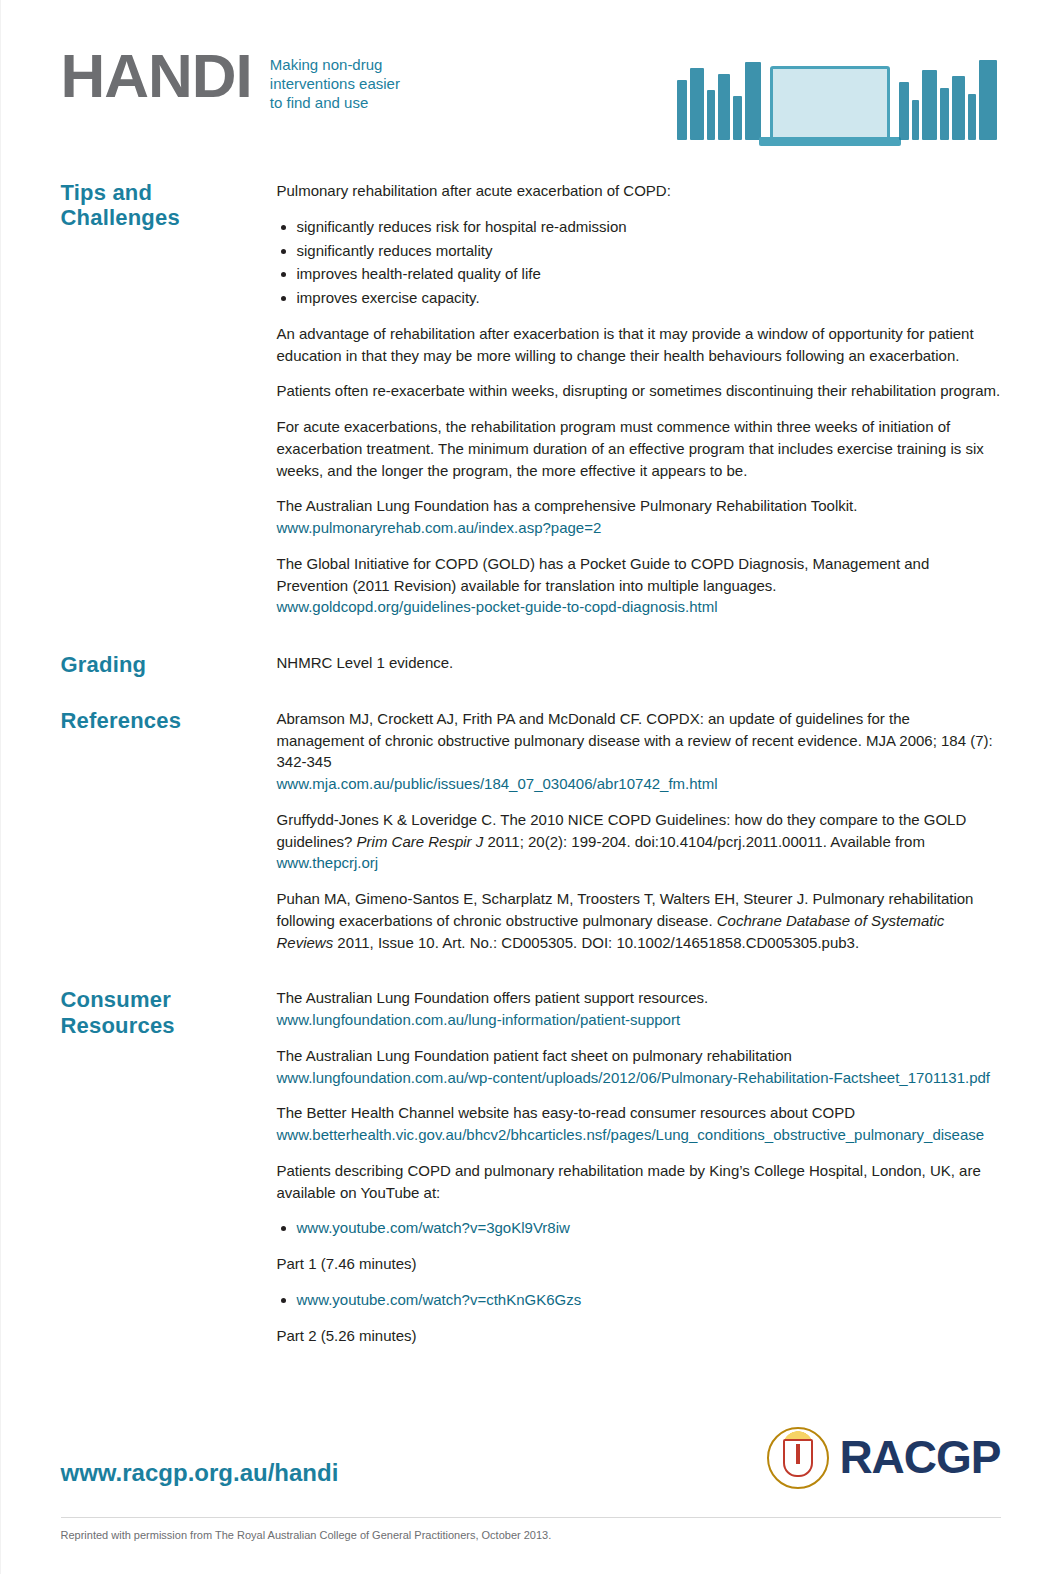HANDI
Making non-drug interventions easier to find and use
Tips and
Challenges
Pulmonary rehabilitation after acute exacerbation of COPD:
significantly reduces risk for hospital re-admission
significantly reduces mortality
improves health-related quality of life
improves exercise capacity.
An advantage of rehabilitation after exacerbation is that it may provide a window of opportunity for patient education in that they may be more willing to change their health behaviours following an exacerbation.
Patients often re-exacerbate within weeks, disrupting or sometimes discontinuing their rehabilitation program.
For acute exacerbations, the rehabilitation program must commence within three weeks of initiation of exacerbation treatment. The minimum duration of an effective program that includes exercise training is six weeks, and the longer the program, the more effective it appears to be.
The Australian Lung Foundation has a comprehensive Pulmonary Rehabilitation Toolkit.
www.pulmonaryrehab.com.au/index.asp?page=2
The Global Initiative for COPD (GOLD) has a Pocket Guide to COPD Diagnosis, Management and Prevention (2011 Revision) available for translation into multiple languages.
www.goldcopd.org/guidelines-pocket-guide-to-copd-diagnosis.html
Grading
NHMRC Level 1 evidence.
References
Abramson MJ, Crockett AJ, Frith PA and McDonald CF. COPDX: an update of guidelines for the management of chronic obstructive pulmonary disease with a review of recent evidence. MJA 2006; 184 (7): 342-345
www.mja.com.au/public/issues/184_07_030406/abr10742_fm.html
Gruffydd-Jones K & Loveridge C. The 2010 NICE COPD Guidelines: how do they compare to the GOLD guidelines? Prim Care Respir J 2011; 20(2): 199-204. doi:10.4104/pcrj.2011.00011. Available from www.thepcrj.orj
Puhan MA, Gimeno-Santos E, Scharplatz M, Troosters T, Walters EH, Steurer J. Pulmonary rehabilitation following exacerbations of chronic obstructive pulmonary disease. Cochrane Database of Systematic Reviews 2011, Issue 10. Art. No.: CD005305. DOI: 10.1002/14651858.CD005305.pub3.
Consumer
Resources
The Australian Lung Foundation offers patient support resources.
www.lungfoundation.com.au/lung-information/patient-support
The Australian Lung Foundation patient fact sheet on pulmonary rehabilitation
www.lungfoundation.com.au/wp-content/uploads/2012/06/Pulmonary-Rehabilitation-Factsheet_1701131.pdf
The Better Health Channel website has easy-to-read consumer resources about COPD
www.betterhealth.vic.gov.au/bhcv2/bhcarticles.nsf/pages/Lung_conditions_obstructive_pulmonary_disease
Patients describing COPD and pulmonary rehabilitation made by King’s College Hospital, London, UK, are available on YouTube at:
www.youtube.com/watch?v=3goKl9Vr8iw
Part 1 (7.46 minutes)
www.youtube.com/watch?v=cthKnGK6Gzs
Part 2 (5.26 minutes)
www.racgp.org.au/handi
RACGP
Reprinted with permission from The Royal Australian College of General Practitioners, October 2013.